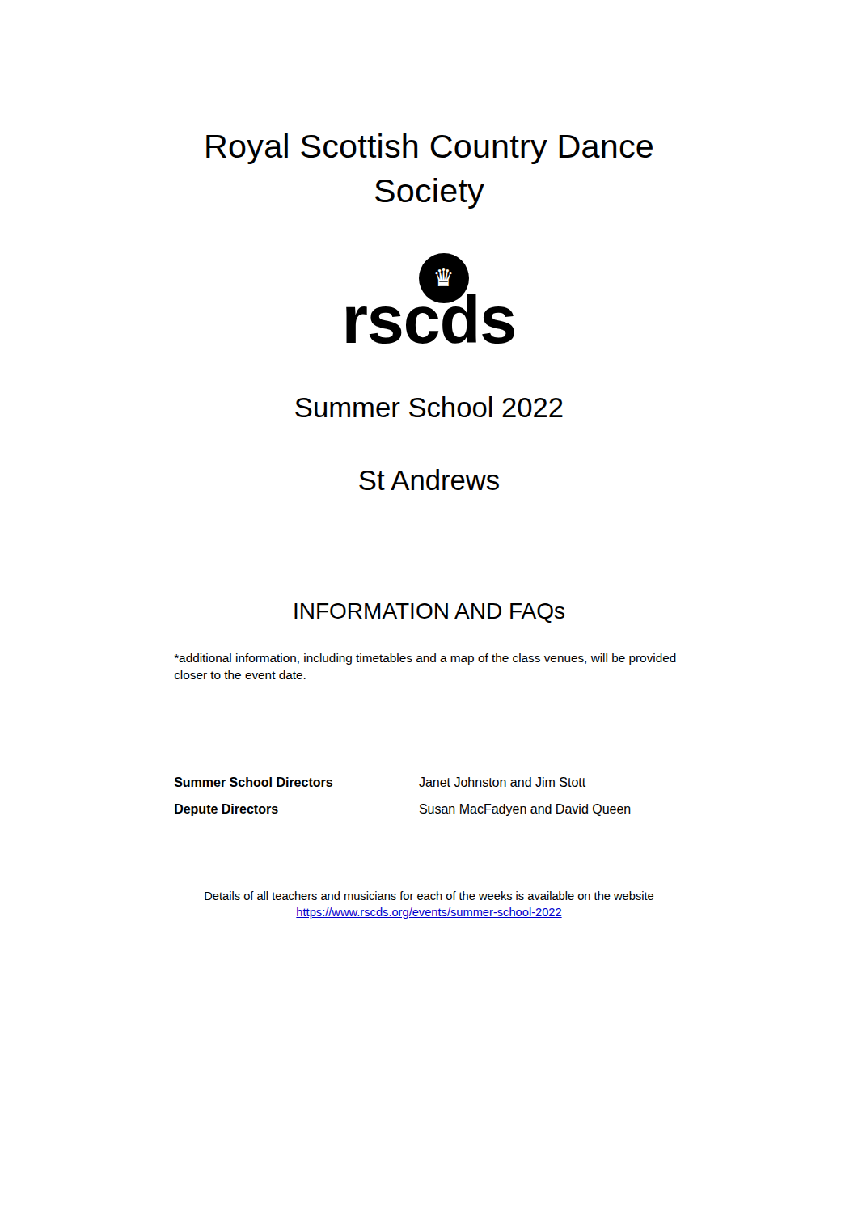Royal Scottish Country Dance Society
♛ rscds
Summer School 2022
St Andrews
INFORMATION AND FAQs
*additional information, including timetables and a map of the class venues, will be provided closer to the event date.
| Summer School Directors | Janet Johnston and Jim Stott |
| Depute Directors | Susan MacFadyen and David Queen |
Details of all teachers and musicians for each of the weeks is available on the website
https://www.rscds.org/events/summer-school-2022